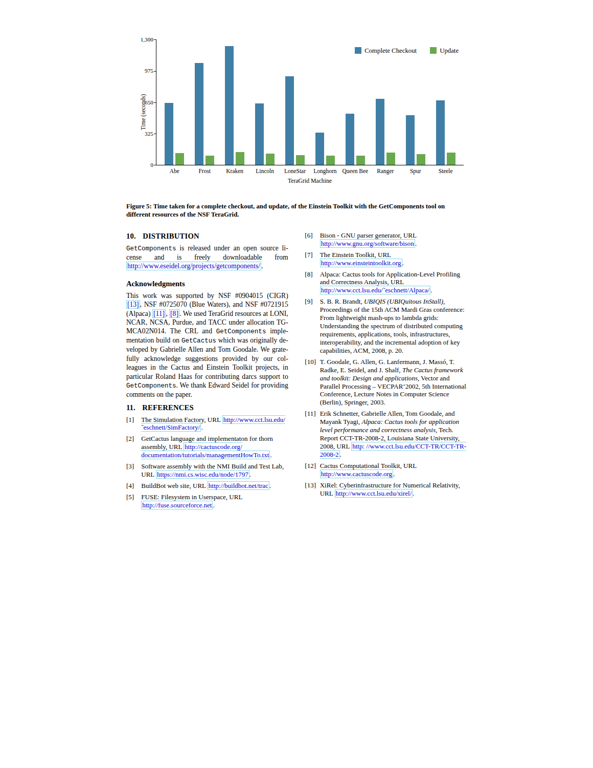Time (seconds)
1,300
975
650
325
0
Complete Checkout Update
Abe
Frost
Kraken
Lincoln
LoneStar
Longhorn
Queen Bee
Ranger
Spur
Steele
TeraGrid Machine
Figure 5: Time taken for a complete checkout, and update, of the Einstein Toolkit with the GetComponents tool on different resources of the NSF TeraGrid.
10. DISTRIBUTION
GetComponents is released under an open source license and is freely downloadable from http://www.eseidel.org/projects/getcomponents/.
Acknowledgments
This work was supported by NSF #0904015 (CIGR) [13], NSF #0725070 (Blue Waters), and NSF #0721915 (Alpaca) [11], [8]. We used TeraGrid resources at LONI, NCAR, NCSA, Purdue, and TACC under allocation TG-MCA02N014. The CRL and GetComponents implementation build on GetCactus which was originally developed by Gabrielle Allen and Tom Goodale. We gratefully acknowledge suggestions provided by our colleagues in the Cactus and Einstein Toolkit projects, in particular Roland Haas for contributing darcs support to GetComponents. We thank Edward Seidel for providing comments on the paper.
11. REFERENCES
The Simulation Factory, URL http://www.cct.lsu.edu/˜eschnett/SimFactory/.
GetCactus language and implementaton for thorn assembly, URL http://cactuscode.org/ documentation/tutorials/managementHowTo.txt.
Software assembly with the NMI Build and Test Lab, URL https://nmi.cs.wisc.edu/node/1797.
BuildBot web site, URL http://buildbot.net/trac.
FUSE: Filesystem in Userspace, URL http://fuse.sourceforce.net.
Bison - GNU parser generator, URL http://www.gnu.org/software/bison.
The Einstein Toolkit, URL http://www.einsteintoolkit.org.
Alpaca: Cactus tools for Application-Level Profiling and Correctness Analysis, URL http://www.cct.lsu.edu/˜eschnett/Alpaca/.
S. B. R. Brandt, UBIQIS (UBIQuitous InStall), Proceedings of the 15th ACM Mardi Gras conference: From lightweight mash-ups to lambda grids: Understanding the spectrum of distributed computing requirements, applications, tools, infrastructures, interoperability, and the incremental adoption of key capabilities, ACM, 2008, p. 20.
T. Goodale, G. Allen, G. Lanfermann, J. Massó, T. Radke, E. Seidel, and J. Shalf, The Cactus framework and toolkit: Design and applications, Vector and Parallel Processing – VECPAR’2002, 5th International Conference, Lecture Notes in Computer Science (Berlin), Springer, 2003.
Erik Schnetter, Gabrielle Allen, Tom Goodale, and Mayank Tyagi, Alpaca: Cactus tools for application level performance and correctness analysis, Tech. Report CCT-TR-2008-2, Louisiana State University, 2008, URL http: //www.cct.lsu.edu/CCT-TR/CCT-TR-2008-2.
Cactus Computational Toolkit, URL http://www.cactuscode.org.
XiRel: Cyberinfrastructure for Numerical Relativity, URL http://www.cct.lsu.edu/xirel/.